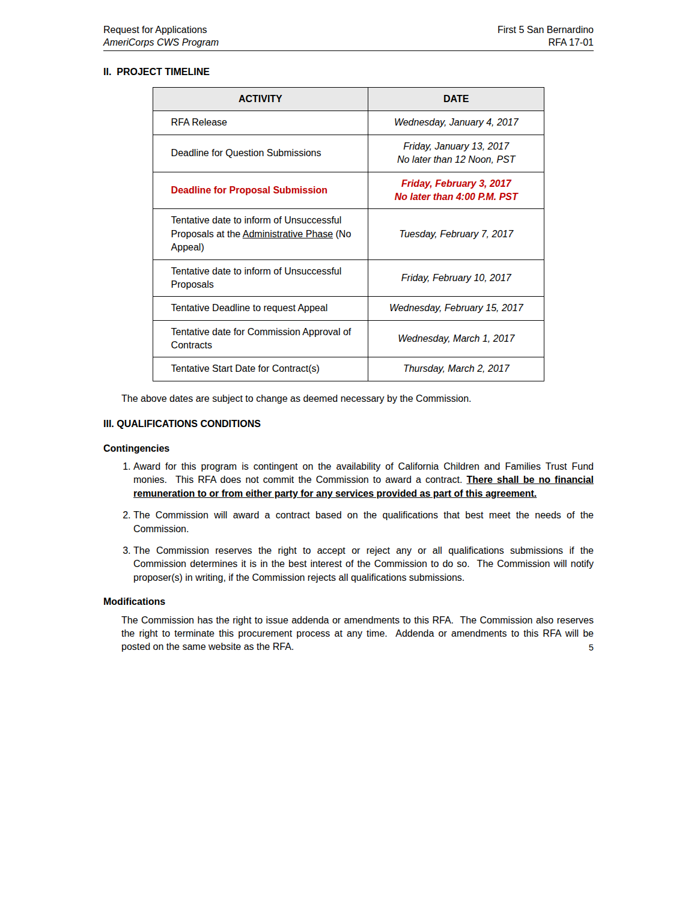Request for Applications
AmeriCorps CWS Program
First 5 San Bernardino
RFA 17-01
II. PROJECT TIMELINE
| ACTIVITY | DATE |
| --- | --- |
| RFA Release | Wednesday, January 4, 2017 |
| Deadline for Question Submissions | Friday, January 13, 2017 No later than 12 Noon, PST |
| Deadline for Proposal Submission | Friday, February 3, 2017 No later than 4:00 P.M. PST |
| Tentative date to inform of Unsuccessful Proposals at the Administrative Phase (No Appeal) | Tuesday, February 7, 2017 |
| Tentative date to inform of Unsuccessful Proposals | Friday, February 10, 2017 |
| Tentative Deadline to request Appeal | Wednesday, February 15, 2017 |
| Tentative date for Commission Approval of Contracts | Wednesday, March 1, 2017 |
| Tentative Start Date for Contract(s) | Thursday, March 2, 2017 |
The above dates are subject to change as deemed necessary by the Commission.
III. QUALIFICATIONS CONDITIONS
Contingencies
Award for this program is contingent on the availability of California Children and Families Trust Fund monies. This RFA does not commit the Commission to award a contract. There shall be no financial remuneration to or from either party for any services provided as part of this agreement.
The Commission will award a contract based on the qualifications that best meet the needs of the Commission.
The Commission reserves the right to accept or reject any or all qualifications submissions if the Commission determines it is in the best interest of the Commission to do so. The Commission will notify proposer(s) in writing, if the Commission rejects all qualifications submissions.
Modifications
The Commission has the right to issue addenda or amendments to this RFA. The Commission also reserves the right to terminate this procurement process at any time. Addenda or amendments to this RFA will be posted on the same website as the RFA.
5